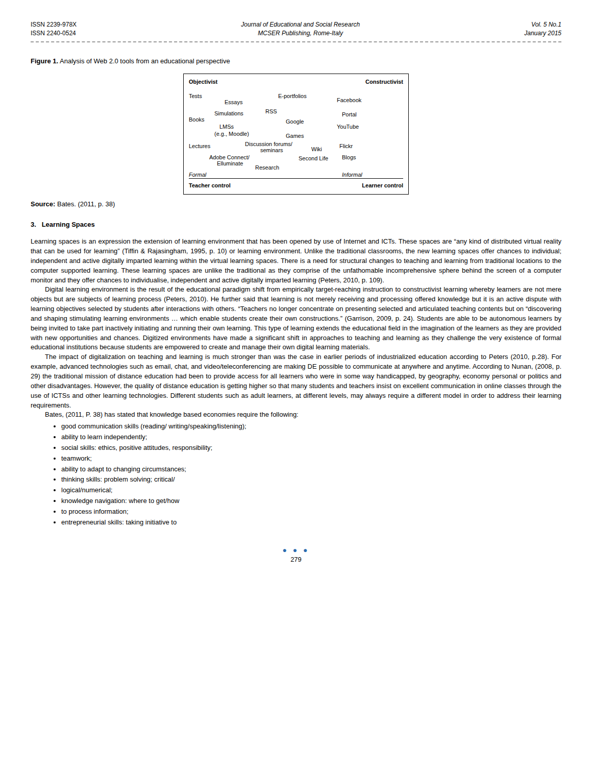ISSN 2239-978X
ISSN 2240-0524
Journal of Educational and Social Research
MCSER Publishing, Rome-Italy
Vol. 5 No.1
January 2015
Figure 1. Analysis of Web 2.0 tools from an educational perspective
Objectivist Constructivist
Tests Essays E-portfolios Facebook Simulations RSS Portal Books LMSs (e.g., Moodle) Google YouTube Games Lectures Discussion forums/ seminars Wiki Flickr Adobe Connect/ Elluminate Second Life Blogs Research Formal Informal
Teacher control Learner control
Source: Bates. (2011, p. 38)
3. Learning Spaces
Learning spaces is an expression the extension of learning environment that has been opened by use of Internet and ICTs. These spaces are “any kind of distributed virtual reality that can be used for learning” (Tiffin & Rajasingham, 1995, p. 10) or learning environment. Unlike the traditional classrooms, the new learning spaces offer chances to individual; independent and active digitally imparted learning within the virtual learning spaces. There is a need for structural changes to teaching and learning from traditional locations to the computer supported learning. These learning spaces are unlike the traditional as they comprise of the unfathomable incomprehensive sphere behind the screen of a computer monitor and they offer chances to individualise, independent and active digitally imparted learning (Peters, 2010, p. 109).
Digital learning environment is the result of the educational paradigm shift from empirically target-reaching instruction to constructivist learning whereby learners are not mere objects but are subjects of learning process (Peters, 2010). He further said that learning is not merely receiving and processing offered knowledge but it is an active dispute with learning objectives selected by students after interactions with others. “Teachers no longer concentrate on presenting selected and articulated teaching contents but on “discovering and shaping stimulating learning environments … which enable students create their own constructions.” (Garrison, 2009, p. 24). Students are able to be autonomous learners by being invited to take part inactively initiating and running their own learning. This type of learning extends the educational field in the imagination of the learners as they are provided with new opportunities and chances. Digitized environments have made a significant shift in approaches to teaching and learning as they challenge the very existence of formal educational institutions because students are empowered to create and manage their own digital learning materials.
The impact of digitalization on teaching and learning is much stronger than was the case in earlier periods of industrialized education according to Peters (2010, p.28). For example, advanced technologies such as email, chat, and video/teleconferencing are making DE possible to communicate at anywhere and anytime. According to Nunan, (2008, p. 29) the traditional mission of distance education had been to provide access for all learners who were in some way handicapped, by geography, economy personal or politics and other disadvantages. However, the quality of distance education is getting higher so that many students and teachers insist on excellent communication in online classes through the use of ICTSs and other learning technologies. Different students such as adult learners, at different levels, may always require a different model in order to address their learning requirements.
Bates, (2011, P. 38) has stated that knowledge based economies require the following:
good communication skills (reading/ writing/speaking/listening);
ability to learn independently;
social skills: ethics, positive attitudes, responsibility;
teamwork;
ability to adapt to changing circumstances;
thinking skills: problem solving; critical/
logical/numerical;
knowledge navigation: where to get/how
to process information;
entrepreneurial skills: taking initiative to
● ● ●
279